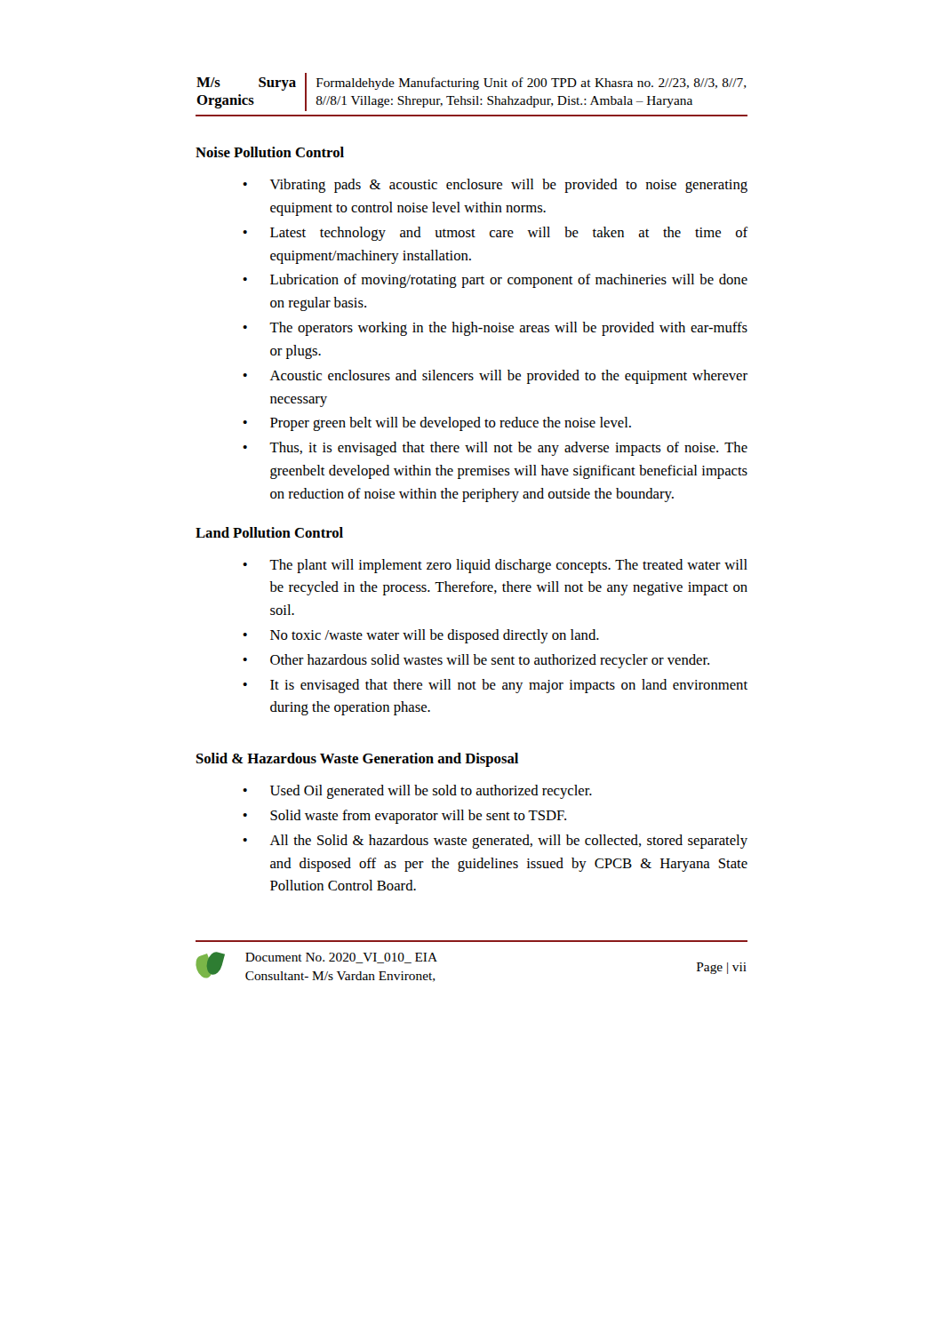| M/s Surya Organics | Formaldehyde Manufacturing Unit of 200 TPD at Khasra no. 2//23, 8//3, 8//7, 8//8/1 Village: Shrepur, Tehsil: Shahzadpur, Dist.: Ambala – Haryana |
Noise Pollution Control
Vibrating pads & acoustic enclosure will be provided to noise generating equipment to control noise level within norms.
Latest technology and utmost care will be taken at the time of equipment/machinery installation.
Lubrication of moving/rotating part or component of machineries will be done on regular basis.
The operators working in the high-noise areas will be provided with ear-muffs or plugs.
Acoustic enclosures and silencers will be provided to the equipment wherever necessary
Proper green belt will be developed to reduce the noise level.
Thus, it is envisaged that there will not be any adverse impacts of noise. The greenbelt developed within the premises will have significant beneficial impacts on reduction of noise within the periphery and outside the boundary.
Land Pollution Control
The plant will implement zero liquid discharge concepts. The treated water will be recycled in the process. Therefore, there will not be any negative impact on soil.
No toxic /waste water will be disposed directly on land.
Other hazardous solid wastes will be sent to authorized recycler or vender.
It is envisaged that there will not be any major impacts on land environment during the operation phase.
Solid & Hazardous Waste Generation and Disposal
Used Oil generated will be sold to authorized recycler.
Solid waste from evaporator will be sent to TSDF.
All the Solid & hazardous waste generated, will be collected, stored separately and disposed off as per the guidelines issued by CPCB & Haryana State Pollution Control Board.
| | Document No. 2020_VI_010_ EIA Consultant- M/s Vardan Environet, | Page / vii |